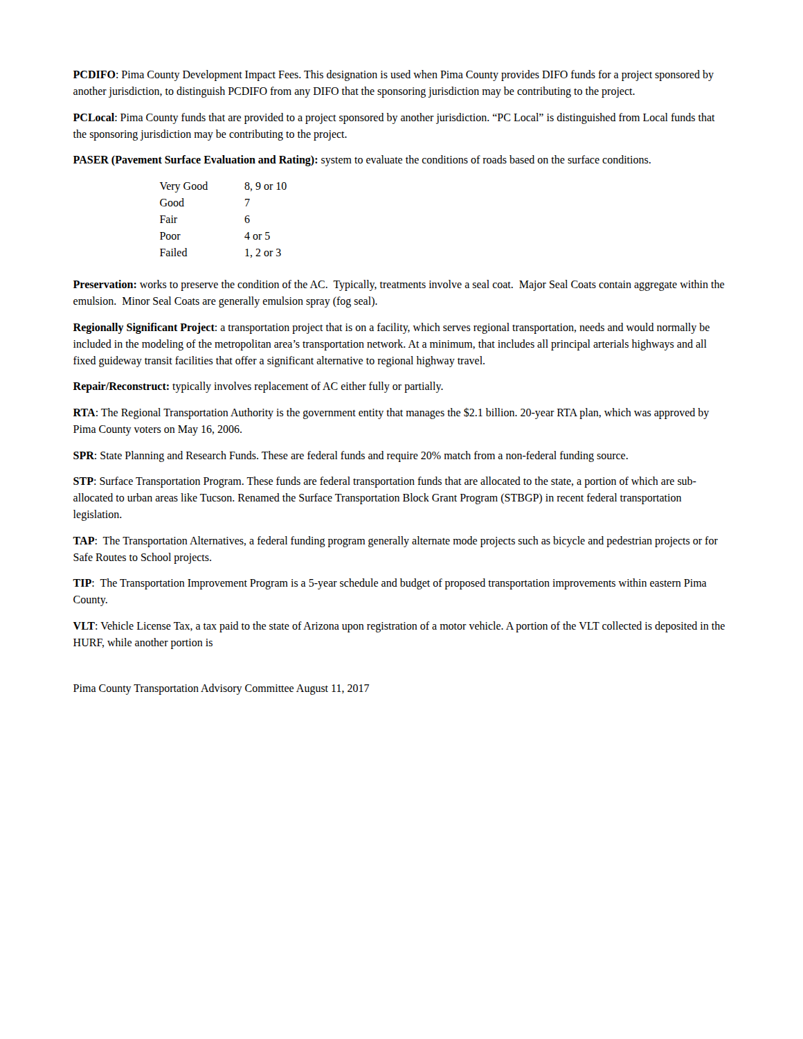PCDIFO: Pima County Development Impact Fees. This designation is used when Pima County provides DIFO funds for a project sponsored by another jurisdiction, to distinguish PCDIFO from any DIFO that the sponsoring jurisdiction may be contributing to the project.
PCLocal: Pima County funds that are provided to a project sponsored by another jurisdiction. “PC Local” is distinguished from Local funds that the sponsoring jurisdiction may be contributing to the project.
PASER (Pavement Surface Evaluation and Rating): system to evaluate the conditions of roads based on the surface conditions.
| Very Good | 8, 9 or 10 |
| Good | 7 |
| Fair | 6 |
| Poor | 4 or 5 |
| Failed | 1, 2 or 3 |
Preservation: works to preserve the condition of the AC. Typically, treatments involve a seal coat. Major Seal Coats contain aggregate within the emulsion. Minor Seal Coats are generally emulsion spray (fog seal).
Regionally Significant Project: a transportation project that is on a facility, which serves regional transportation, needs and would normally be included in the modeling of the metropolitan area’s transportation network. At a minimum, that includes all principal arterials highways and all fixed guideway transit facilities that offer a significant alternative to regional highway travel.
Repair/Reconstruct: typically involves replacement of AC either fully or partially.
RTA: The Regional Transportation Authority is the government entity that manages the $2.1 billion. 20-year RTA plan, which was approved by Pima County voters on May 16, 2006.
SPR: State Planning and Research Funds. These are federal funds and require 20% match from a non-federal funding source.
STP: Surface Transportation Program. These funds are federal transportation funds that are allocated to the state, a portion of which are sub-allocated to urban areas like Tucson. Renamed the Surface Transportation Block Grant Program (STBGP) in recent federal transportation legislation.
TAP: The Transportation Alternatives, a federal funding program generally alternate mode projects such as bicycle and pedestrian projects or for Safe Routes to School projects.
TIP: The Transportation Improvement Program is a 5-year schedule and budget of proposed transportation improvements within eastern Pima County.
VLT: Vehicle License Tax, a tax paid to the state of Arizona upon registration of a motor vehicle. A portion of the VLT collected is deposited in the HURF, while another portion is
Pima County Transportation Advisory Committee August 11, 2017